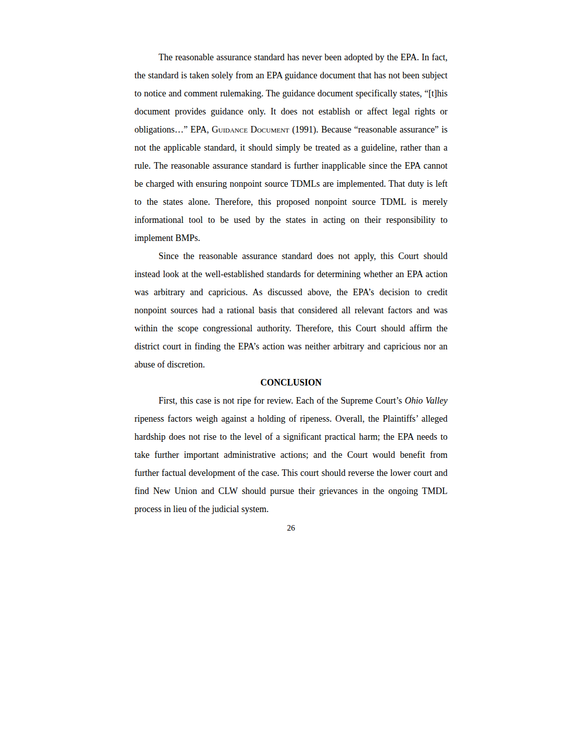The reasonable assurance standard has never been adopted by the EPA. In fact, the standard is taken solely from an EPA guidance document that has not been subject to notice and comment rulemaking. The guidance document specifically states, “[t]his document provides guidance only. It does not establish or affect legal rights or obligations…” EPA, Guidance Document (1991). Because “reasonable assurance” is not the applicable standard, it should simply be treated as a guideline, rather than a rule. The reasonable assurance standard is further inapplicable since the EPA cannot be charged with ensuring nonpoint source TDMLs are implemented. That duty is left to the states alone. Therefore, this proposed nonpoint source TDML is merely informational tool to be used by the states in acting on their responsibility to implement BMPs.
Since the reasonable assurance standard does not apply, this Court should instead look at the well-established standards for determining whether an EPA action was arbitrary and capricious. As discussed above, the EPA’s decision to credit nonpoint sources had a rational basis that considered all relevant factors and was within the scope congressional authority. Therefore, this Court should affirm the district court in finding the EPA’s action was neither arbitrary and capricious nor an abuse of discretion.
Conclusion
First, this case is not ripe for review. Each of the Supreme Court’s Ohio Valley ripeness factors weigh against a holding of ripeness. Overall, the Plaintiffs’ alleged hardship does not rise to the level of a significant practical harm; the EPA needs to take further important administrative actions; and the Court would benefit from further factual development of the case. This court should reverse the lower court and find New Union and CLW should pursue their grievances in the ongoing TMDL process in lieu of the judicial system.
26